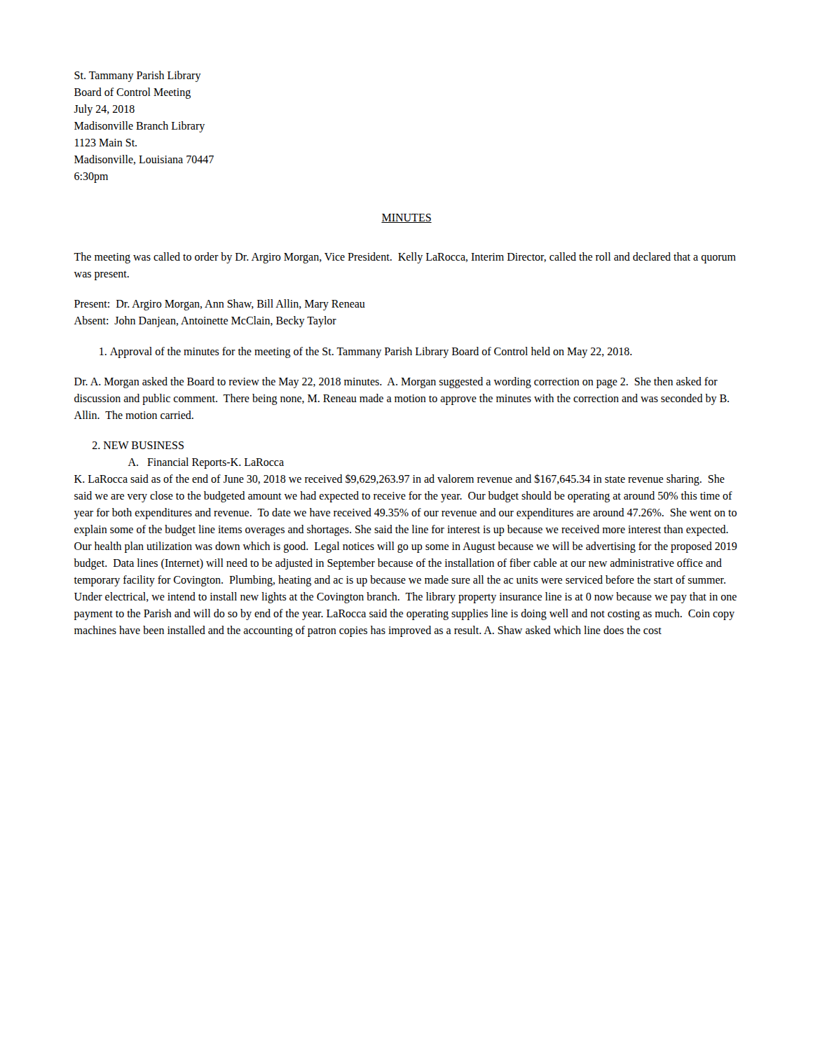St. Tammany Parish Library
Board of Control Meeting
July 24, 2018
Madisonville Branch Library
1123 Main St.
Madisonville, Louisiana 70447
6:30pm
MINUTES
The meeting was called to order by Dr. Argiro Morgan, Vice President. Kelly LaRocca, Interim Director, called the roll and declared that a quorum was present.
Present: Dr. Argiro Morgan, Ann Shaw, Bill Allin, Mary Reneau
Absent: John Danjean, Antoinette McClain, Becky Taylor
Approval of the minutes for the meeting of the St. Tammany Parish Library Board of Control held on May 22, 2018.
Dr. A. Morgan asked the Board to review the May 22, 2018 minutes. A. Morgan suggested a wording correction on page 2. She then asked for discussion and public comment. There being none, M. Reneau made a motion to approve the minutes with the correction and was seconded by B. Allin. The motion carried.
NEW BUSINESS
A. Financial Reports-K. LaRocca
K. LaRocca said as of the end of June 30, 2018 we received $9,629,263.97 in ad valorem revenue and $167,645.34 in state revenue sharing. She said we are very close to the budgeted amount we had expected to receive for the year. Our budget should be operating at around 50% this time of year for both expenditures and revenue. To date we have received 49.35% of our revenue and our expenditures are around 47.26%. She went on to explain some of the budget line items overages and shortages. She said the line for interest is up because we received more interest than expected. Our health plan utilization was down which is good. Legal notices will go up some in August because we will be advertising for the proposed 2019 budget. Data lines (Internet) will need to be adjusted in September because of the installation of fiber cable at our new administrative office and temporary facility for Covington. Plumbing, heating and ac is up because we made sure all the ac units were serviced before the start of summer. Under electrical, we intend to install new lights at the Covington branch. The library property insurance line is at 0 now because we pay that in one payment to the Parish and will do so by end of the year. LaRocca said the operating supplies line is doing well and not costing as much. Coin copy machines have been installed and the accounting of patron copies has improved as a result. A. Shaw asked which line does the cost